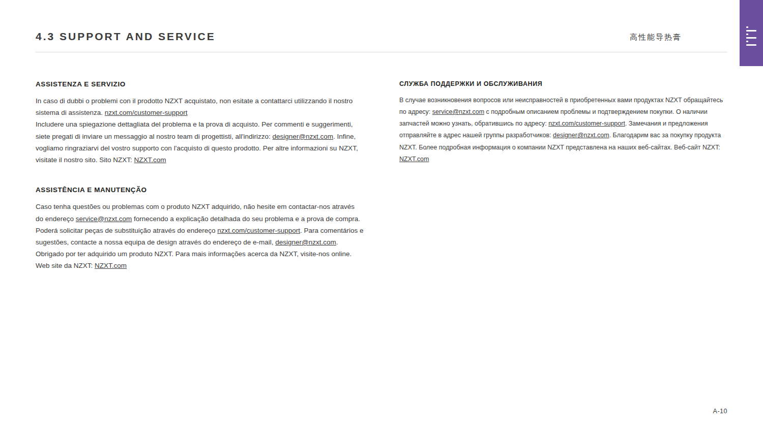4.3 SUPPORT AND SERVICE
高性能导热膏
ASSISTENZA E SERVIZIO
In caso di dubbi o problemi con il prodotto NZXT acquistato, non esitate a contattarci utilizzando il nostro sistema di assistenza. nzxt.com/customer-support
Includere una spiegazione dettagliata del problema e la prova di acquisto. Per commenti e suggerimenti, siete pregati di inviare un messaggio al nostro team di progettisti, all'indirizzo: designer@nzxt.com. Infine, vogliamo ringraziarvi del vostro supporto con l'acquisto di questo prodotto. Per altre informazioni su NZXT, visitate il nostro sito. Sito NZXT: NZXT.com
ASSISTÊNCIA E MANUTENÇÃO
Caso tenha questões ou problemas com o produto NZXT adquirido, não hesite em contactar-nos através do endereço service@nzxt.com fornecendo a explicação detalhada do seu problema e a prova de compra. Poderá solicitar peças de substituição através do endereço nzxt.com/customer-support. Para comentários e sugestões, contacte a nossa equipa de design através do endereço de e-mail, designer@nzxt.com. Obrigado por ter adquirido um produto NZXT. Para mais informações acerca da NZXT, visite-nos online. Web site da NZXT: NZXT.com
СЛУЖБА ПОДДЕРЖКИ И ОБСЛУЖИВАНИЯ
В случае возникновения вопросов или неисправностей в приобретенных вами продуктах NZXT обращайтесь по адресу: service@nzxt.com с подробным описанием проблемы и подтверждением покупки. О наличии запчастей можно узнать, обратившись по адресу: nzxt.com/customer-support. Замечания и предложения отправляйте в адрес нашей группы разработчиков: designer@nzxt.com. Благодарим вас за покупку продукта NZXT. Более подробная информация о компании NZXT представлена на наших веб-сайтах. Веб-сайт NZXT: NZXT.com
A-10